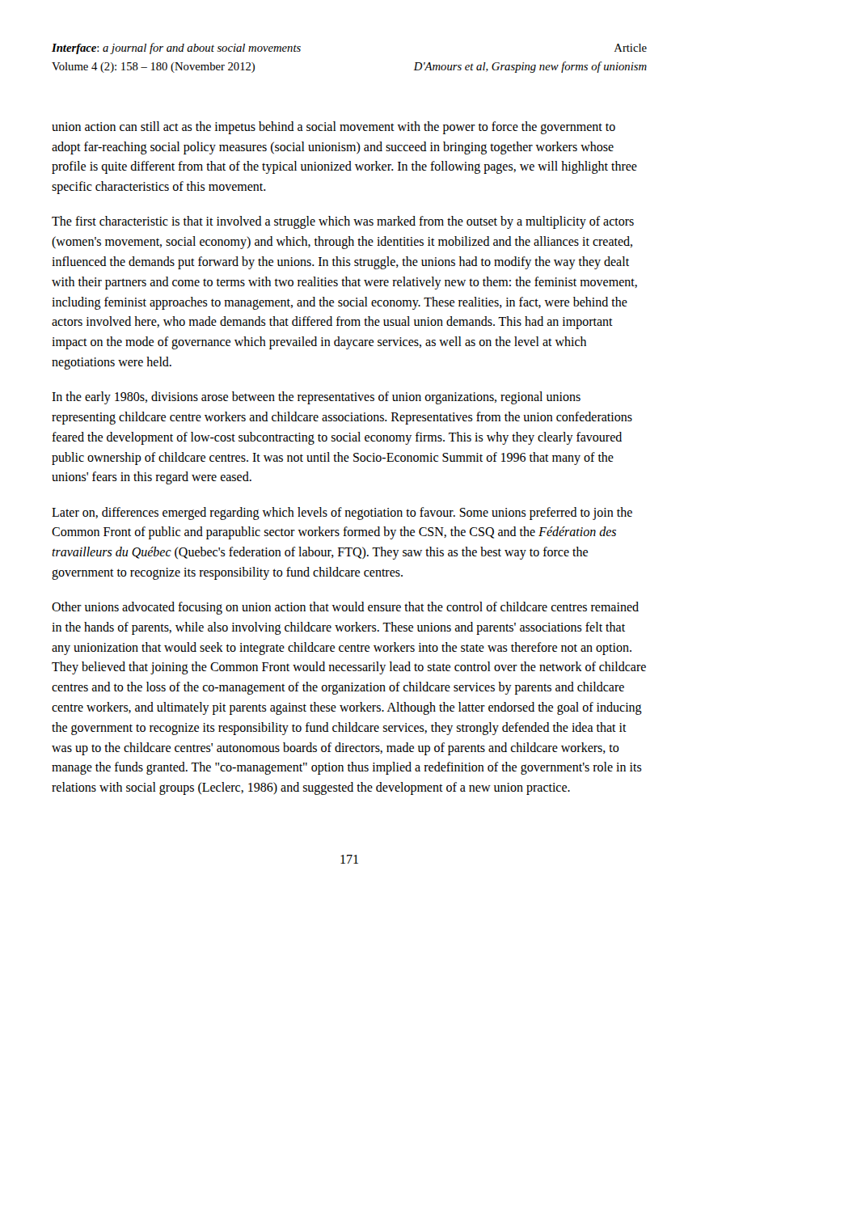Interface: a journal for and about social movements
Article
Volume 4 (2): 158 – 180 (November 2012)
D'Amours et al, Grasping new forms of unionism
union action can still act as the impetus behind a social movement with the power to force the government to adopt far-reaching social policy measures (social unionism) and succeed in bringing together workers whose profile is quite different from that of the typical unionized worker. In the following pages, we will highlight three specific characteristics of this movement.
The first characteristic is that it involved a struggle which was marked from the outset by a multiplicity of actors (women's movement, social economy) and which, through the identities it mobilized and the alliances it created, influenced the demands put forward by the unions. In this struggle, the unions had to modify the way they dealt with their partners and come to terms with two realities that were relatively new to them: the feminist movement, including feminist approaches to management, and the social economy. These realities, in fact, were behind the actors involved here, who made demands that differed from the usual union demands. This had an important impact on the mode of governance which prevailed in daycare services, as well as on the level at which negotiations were held.
In the early 1980s, divisions arose between the representatives of union organizations, regional unions representing childcare centre workers and childcare associations. Representatives from the union confederations feared the development of low-cost subcontracting to social economy firms. This is why they clearly favoured public ownership of childcare centres. It was not until the Socio-Economic Summit of 1996 that many of the unions' fears in this regard were eased.
Later on, differences emerged regarding which levels of negotiation to favour. Some unions preferred to join the Common Front of public and parapublic sector workers formed by the CSN, the CSQ and the Fédération des travailleurs du Québec (Quebec's federation of labour, FTQ). They saw this as the best way to force the government to recognize its responsibility to fund childcare centres.
Other unions advocated focusing on union action that would ensure that the control of childcare centres remained in the hands of parents, while also involving childcare workers. These unions and parents' associations felt that any unionization that would seek to integrate childcare centre workers into the state was therefore not an option. They believed that joining the Common Front would necessarily lead to state control over the network of childcare centres and to the loss of the co-management of the organization of childcare services by parents and childcare centre workers, and ultimately pit parents against these workers. Although the latter endorsed the goal of inducing the government to recognize its responsibility to fund childcare services, they strongly defended the idea that it was up to the childcare centres' autonomous boards of directors, made up of parents and childcare workers, to manage the funds granted. The "co-management" option thus implied a redefinition of the government's role in its relations with social groups (Leclerc, 1986) and suggested the development of a new union practice.
171